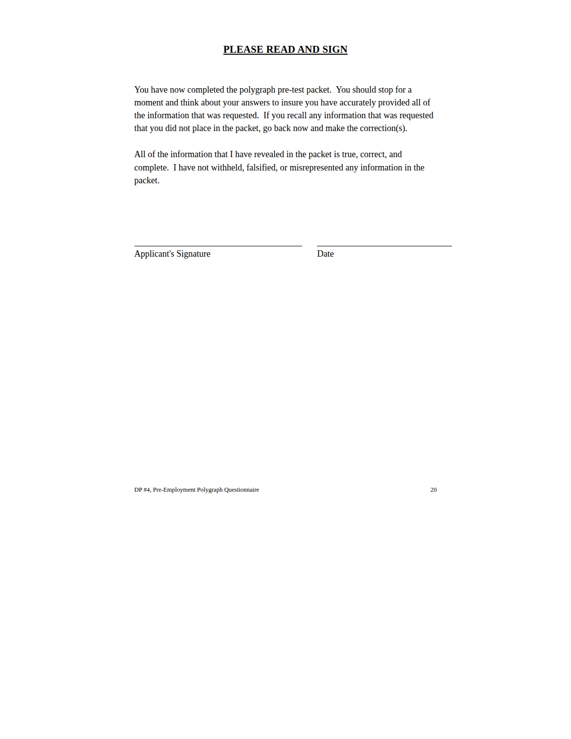PLEASE READ AND SIGN
You have now completed the polygraph pre-test packet. You should stop for a moment and think about your answers to insure you have accurately provided all of the information that was requested. If you recall any information that was requested that you did not place in the packet, go back now and make the correction(s).
All of the information that I have revealed in the packet is true, correct, and complete. I have not withheld, falsified, or misrepresented any information in the packet.
Applicant's Signature
Date
DP #4, Pre-Employment Polygraph Questionnaire
20